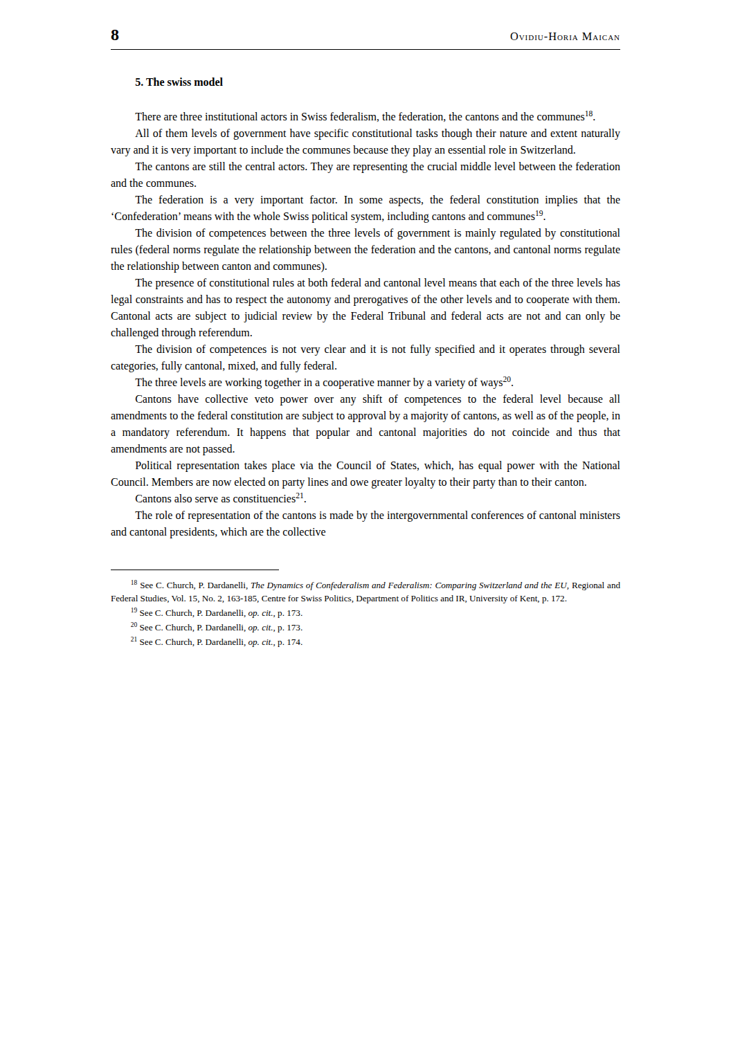8 Ovidiu-Horia Maican
5. The swiss model
There are three institutional actors in Swiss federalism, the federation, the cantons and the communes18.
All of them levels of government have specific constitutional tasks though their nature and extent naturally vary and it is very important to include the communes because they play an essential role in Switzerland.
The cantons are still the central actors. They are representing the crucial middle level between the federation and the communes.
The federation is a very important factor. In some aspects, the federal constitution implies that the ‘Confederation’ means with the whole Swiss political system, including cantons and communes19.
The division of competences between the three levels of government is mainly regulated by constitutional rules (federal norms regulate the relationship between the federation and the cantons, and cantonal norms regulate the relationship between canton and communes).
The presence of constitutional rules at both federal and cantonal level means that each of the three levels has legal constraints and has to respect the autonomy and prerogatives of the other levels and to cooperate with them. Cantonal acts are subject to judicial review by the Federal Tribunal and federal acts are not and can only be challenged through referendum.
The division of competences is not very clear and it is not fully specified and it operates through several categories, fully cantonal, mixed, and fully federal.
The three levels are working together in a cooperative manner by a variety of ways20.
Cantons have collective veto power over any shift of competences to the federal level because all amendments to the federal constitution are subject to approval by a majority of cantons, as well as of the people, in a mandatory referendum. It happens that popular and cantonal majorities do not coincide and thus that amendments are not passed.
Political representation takes place via the Council of States, which, has equal power with the National Council. Members are now elected on party lines and owe greater loyalty to their party than to their canton.
Cantons also serve as constituencies21.
The role of representation of the cantons is made by the intergovernmental conferences of cantonal ministers and cantonal presidents, which are the collective
18 See C. Church, P. Dardanelli, The Dynamics of Confederalism and Federalism: Comparing Switzerland and the EU, Regional and Federal Studies, Vol. 15, No. 2, 163-185, Centre for Swiss Politics, Department of Politics and IR, University of Kent, p. 172.
19 See C. Church, P. Dardanelli, op. cit., p. 173.
20 See C. Church, P. Dardanelli, op. cit., p. 173.
21 See C. Church, P. Dardanelli, op. cit., p. 174.